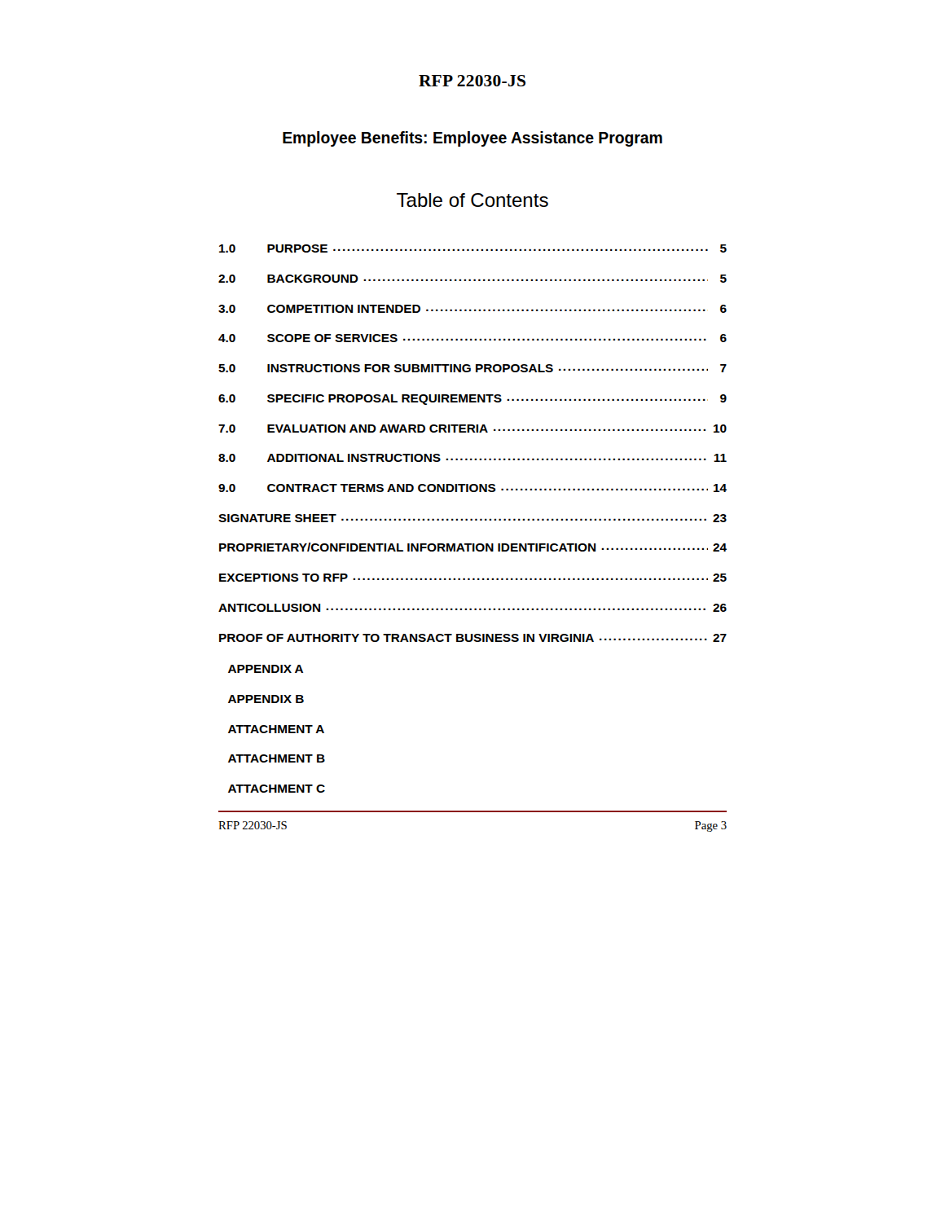RFP 22030-JS
Employee Benefits: Employee Assistance Program
Table of Contents
1.0 PURPOSE ................................................................................................. 5
2.0 BACKGROUND ......................................................................................... 5
3.0 COMPETITION INTENDED ....................................................................... 6
4.0 SCOPE OF SERVICES .............................................................................. 6
5.0 INSTRUCTIONS FOR SUBMITTING PROPOSALS ....................................... 7
6.0 SPECIFIC PROPOSAL REQUIREMENTS ..................................................... 9
7.0 EVALUATION AND AWARD CRITERIA ......................................................... 10
8.0 ADDITIONAL INSTRUCTIONS ..................................................................... 11
9.0 CONTRACT TERMS AND CONDITIONS ........................................................ 14
SIGNATURE SHEET .............................................................................................. 23
PROPRIETARY/CONFIDENTIAL INFORMATION IDENTIFICATION ....................... 24
EXCEPTIONS TO RFP ........................................................................................... 25
ANTICOLLUSION .................................................................................................. 26
PROOF OF AUTHORITY TO TRANSACT BUSINESS IN VIRGINIA ......................... 27
APPENDIX A
APPENDIX B
ATTACHMENT A
ATTACHMENT B
ATTACHMENT C
RFP 22030-JS Page 3